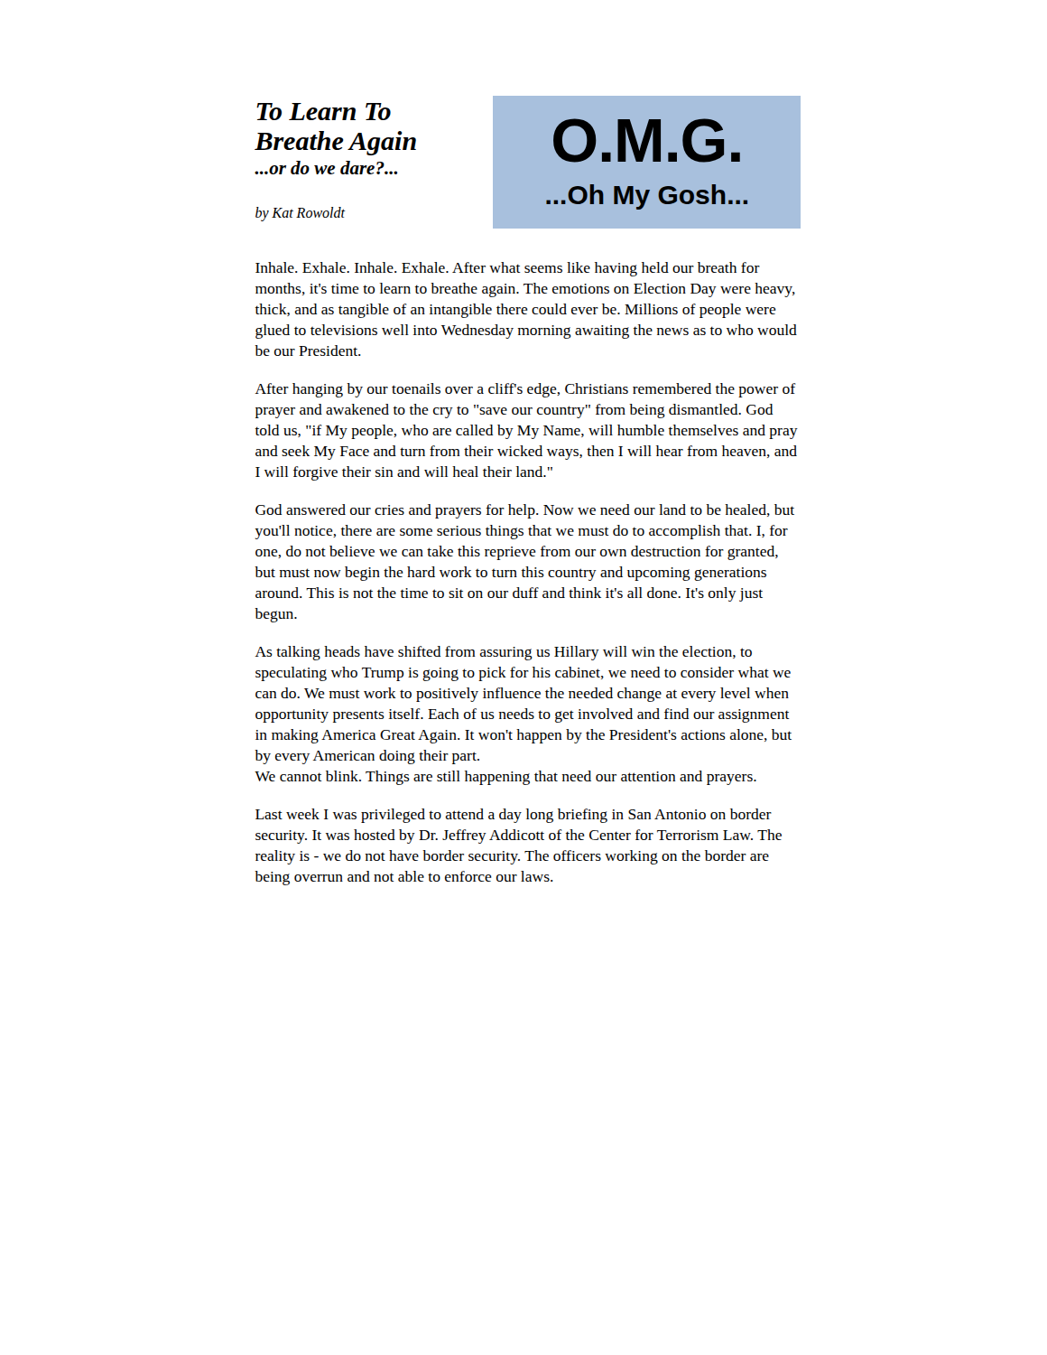O.M.G.
...Oh My Gosh...
To Learn To
Breathe Again
...or do we dare?...
by Kat Rowoldt
Inhale. Exhale. Inhale. Exhale. After what seems like having held our breath for months, it's time to learn to breathe again. The emotions on Election Day were heavy, thick, and as tangible of an intangible there could ever be. Millions of people were glued to televisions well into Wednesday morning awaiting the news as to who would be our President.
After hanging by our toenails over a cliff's edge, Christians remembered the power of prayer and awakened to the cry to "save our country" from being dismantled. God told us, "if My people, who are called by My Name, will humble themselves and pray and seek My Face and turn from their wicked ways, then I will hear from heaven, and I will forgive their sin and will heal their land."
God answered our cries and prayers for help. Now we need our land to be healed, but you'll notice, there are some serious things that we must do to accomplish that. I, for one, do not believe we can take this reprieve from our own destruction for granted, but must now begin the hard work to turn this country and upcoming generations around. This is not the time to sit on our duff and think it's all done. It's only just begun.
As talking heads have shifted from assuring us Hillary will win the election, to speculating who Trump is going to pick for his cabinet, we need to consider what we can do. We must work to positively influence the needed change at every level when opportunity presents itself. Each of us needs to get involved and find our assignment in making America Great Again. It won't happen by the President's actions alone, but by every American doing their part.
We cannot blink. Things are still happening that need our attention and prayers.
Last week I was privileged to attend a day long briefing in San Antonio on border security. It was hosted by Dr. Jeffrey Addicott of the Center for Terrorism Law. The reality is - we do not have border security. The officers working on the border are being overrun and not able to enforce our laws.